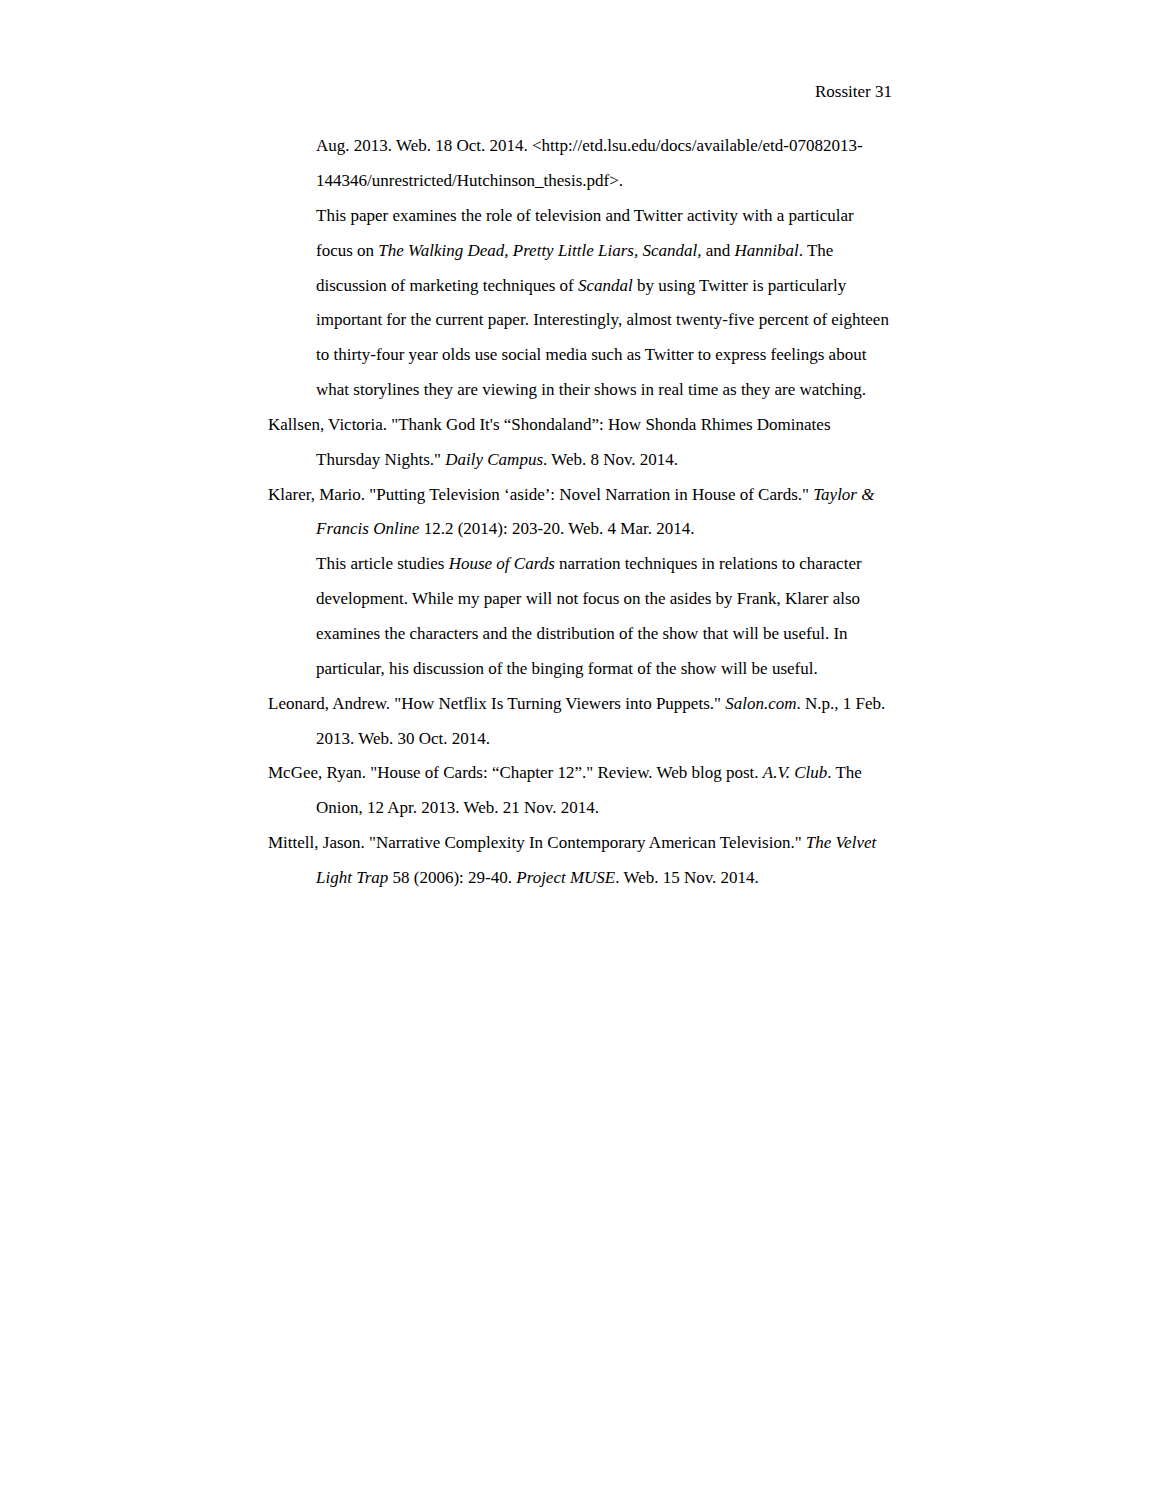Rossiter 31
Aug. 2013. Web. 18 Oct. 2014. <http://etd.lsu.edu/docs/available/etd-07082013-144346/unrestricted/Hutchinson_thesis.pdf>.
This paper examines the role of television and Twitter activity with a particular focus on The Walking Dead, Pretty Little Liars, Scandal, and Hannibal. The discussion of marketing techniques of Scandal by using Twitter is particularly important for the current paper. Interestingly, almost twenty-five percent of eighteen to thirty-four year olds use social media such as Twitter to express feelings about what storylines they are viewing in their shows in real time as they are watching.
Kallsen, Victoria. "Thank God It's “Shondaland”: How Shonda Rhimes Dominates Thursday Nights." Daily Campus. Web. 8 Nov. 2014.
Klarer, Mario. "Putting Television ‘aside’: Novel Narration in House of Cards." Taylor & Francis Online 12.2 (2014): 203-20. Web. 4 Mar. 2014.
This article studies House of Cards narration techniques in relations to character development. While my paper will not focus on the asides by Frank, Klarer also examines the characters and the distribution of the show that will be useful. In particular, his discussion of the binging format of the show will be useful.
Leonard, Andrew. "How Netflix Is Turning Viewers into Puppets." Salon.com. N.p., 1 Feb. 2013. Web. 30 Oct. 2014.
McGee, Ryan. "House of Cards: “Chapter 12”." Review. Web blog post. A.V. Club. The Onion, 12 Apr. 2013. Web. 21 Nov. 2014.
Mittell, Jason. "Narrative Complexity In Contemporary American Television." The Velvet Light Trap 58 (2006): 29-40. Project MUSE. Web. 15 Nov. 2014.